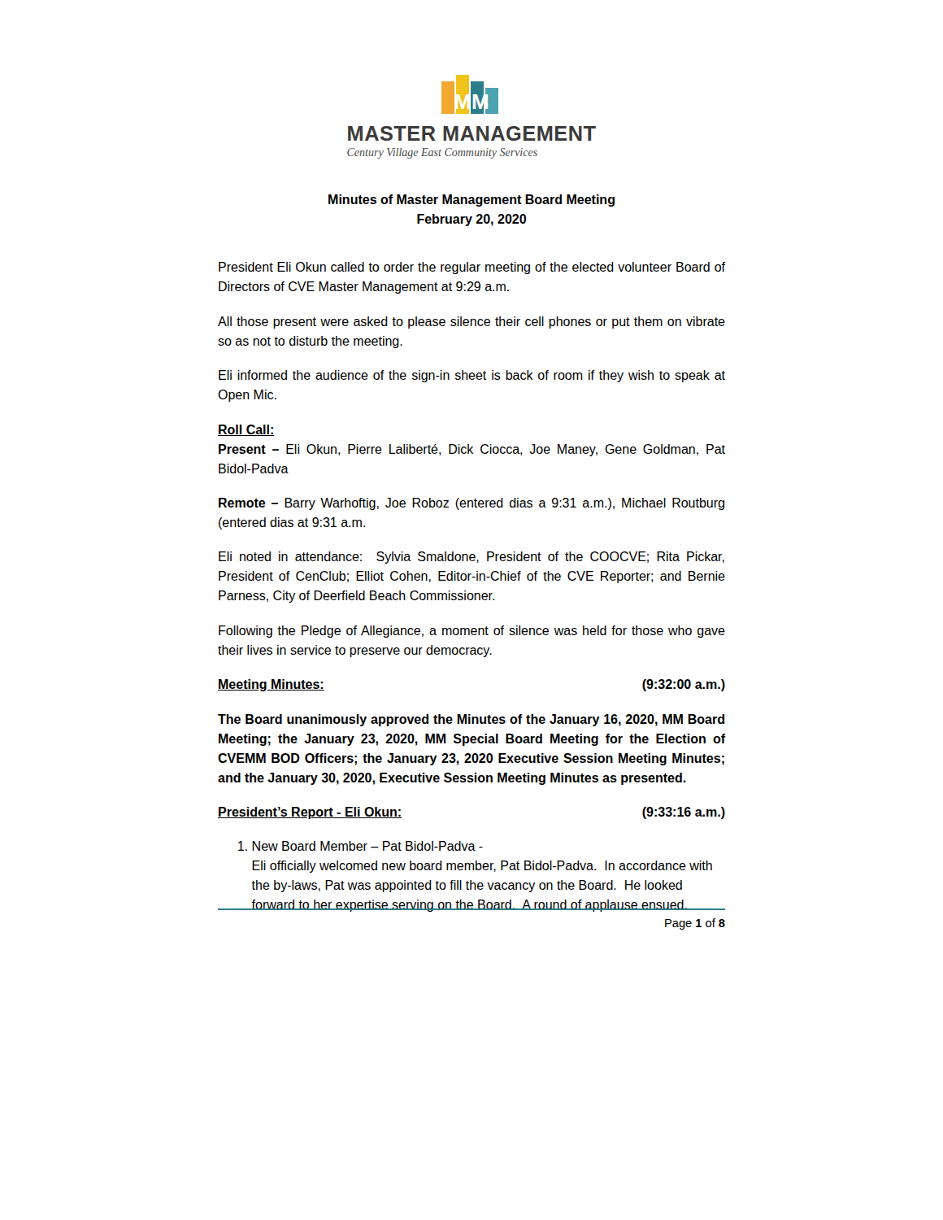MM
MASTER MANAGEMENT
Century Village East Community Services
Minutes of Master Management Board Meeting February 20, 2020
President Eli Okun called to order the regular meeting of the elected volunteer Board of Directors of CVE Master Management at 9:29 a.m.
All those present were asked to please silence their cell phones or put them on vibrate so as not to disturb the meeting.
Eli informed the audience of the sign-in sheet is back of room if they wish to speak at Open Mic.
Roll Call:
Present – Eli Okun, Pierre Laliberté, Dick Ciocca, Joe Maney, Gene Goldman, Pat Bidol-Padva
Remote – Barry Warhoftig, Joe Roboz (entered dias a 9:31 a.m.), Michael Routburg (entered dias at 9:31 a.m.
Eli noted in attendance: Sylvia Smaldone, President of the COOCVE; Rita Pickar, President of CenClub; Elliot Cohen, Editor-in-Chief of the CVE Reporter; and Bernie Parness, City of Deerfield Beach Commissioner.
Following the Pledge of Allegiance, a moment of silence was held for those who gave their lives in service to preserve our democracy.
Meeting Minutes:(9:32:00 a.m.)
The Board unanimously approved the Minutes of the January 16, 2020, MM Board Meeting; the January 23, 2020, MM Special Board Meeting for the Election of CVEMM BOD Officers; the January 23, 2020 Executive Session Meeting Minutes; and the January 30, 2020, Executive Session Meeting Minutes as presented.
President’s Report - Eli Okun:(9:33:16 a.m.)
New Board Member – Pat Bidol-Padva -
Eli officially welcomed new board member, Pat Bidol-Padva. In accordance with the by-laws, Pat was appointed to fill the vacancy on the Board. He looked forward to her expertise serving on the Board. A round of applause ensued.
Page 1 of 8